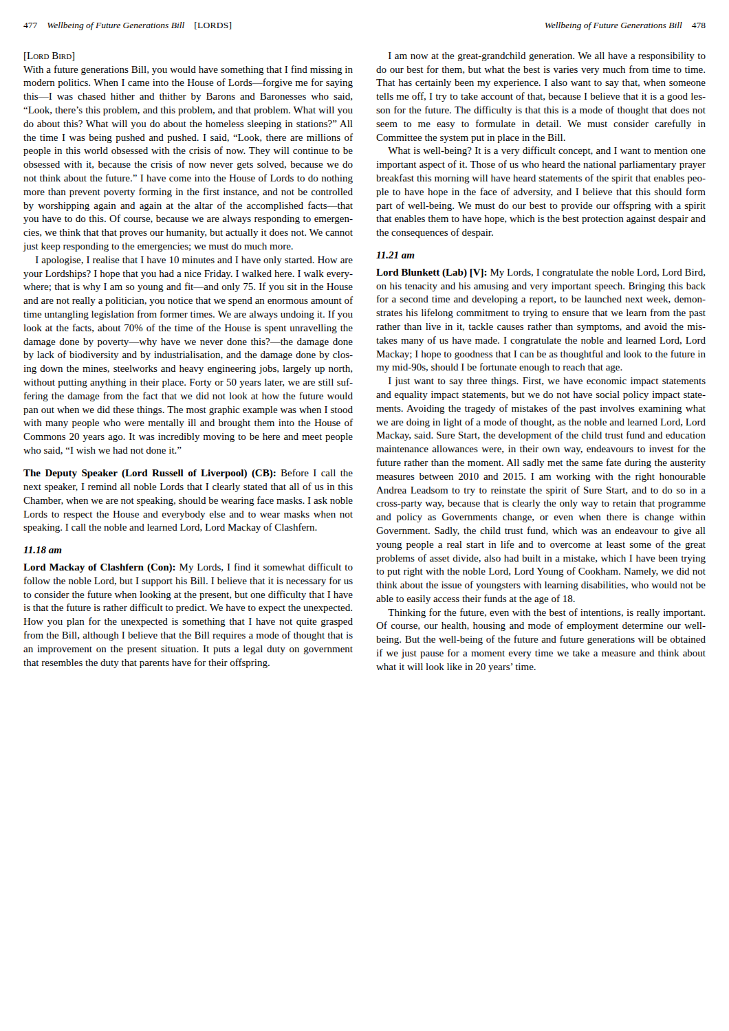477 Wellbeing of Future Generations Bill [LORDS] Wellbeing of Future Generations Bill 478
[Lord Bird]
With a future generations Bill, you would have something that I find missing in modern politics. When I came into the House of Lords—forgive me for saying this—I was chased hither and thither by Barons and Baronesses who said, “Look, there’s this problem, and this problem, and that problem. What will you do about this? What will you do about the homeless sleeping in stations?” All the time I was being pushed and pushed. I said, “Look, there are millions of people in this world obsessed with the crisis of now. They will continue to be obsessed with it, because the crisis of now never gets solved, because we do not think about the future.” I have come into the House of Lords to do nothing more than prevent poverty forming in the first instance, and not be controlled by worshipping again and again at the altar of the accomplished facts—that you have to do this. Of course, because we are always responding to emergencies, we think that that proves our humanity, but actually it does not. We cannot just keep responding to the emergencies; we must do much more.
I apologise, I realise that I have 10 minutes and I have only started. How are your Lordships? I hope that you had a nice Friday. I walked here. I walk everywhere; that is why I am so young and fit—and only 75. If you sit in the House and are not really a politician, you notice that we spend an enormous amount of time untangling legislation from former times. We are always undoing it. If you look at the facts, about 70% of the time of the House is spent unravelling the damage done by poverty—why have we never done this?—the damage done by lack of biodiversity and by industrialisation, and the damage done by closing down the mines, steelworks and heavy engineering jobs, largely up north, without putting anything in their place. Forty or 50 years later, we are still suffering the damage from the fact that we did not look at how the future would pan out when we did these things. The most graphic example was when I stood with many people who were mentally ill and brought them into the House of Commons 20 years ago. It was incredibly moving to be here and meet people who said, “I wish we had not done it.”
The Deputy Speaker (Lord Russell of Liverpool) (CB): Before I call the next speaker, I remind all noble Lords that I clearly stated that all of us in this Chamber, when we are not speaking, should be wearing face masks. I ask noble Lords to respect the House and everybody else and to wear masks when not speaking. I call the noble and learned Lord, Lord Mackay of Clashfern.
11.18 am
Lord Mackay of Clashfern (Con): My Lords, I find it somewhat difficult to follow the noble Lord, but I support his Bill. I believe that it is necessary for us to consider the future when looking at the present, but one difficulty that I have is that the future is rather difficult to predict. We have to expect the unexpected. How you plan for the unexpected is something that I have not quite grasped from the Bill, although I believe that the Bill requires a mode of thought that is an improvement on the present situation. It puts a legal duty on government that resembles the duty that parents have for their offspring.
I am now at the great-grandchild generation. We all have a responsibility to do our best for them, but what the best is varies very much from time to time. That has certainly been my experience. I also want to say that, when someone tells me off, I try to take account of that, because I believe that it is a good lesson for the future. The difficulty is that this is a mode of thought that does not seem to me easy to formulate in detail. We must consider carefully in Committee the system put in place in the Bill.
What is well-being? It is a very difficult concept, and I want to mention one important aspect of it. Those of us who heard the national parliamentary prayer breakfast this morning will have heard statements of the spirit that enables people to have hope in the face of adversity, and I believe that this should form part of well-being. We must do our best to provide our offspring with a spirit that enables them to have hope, which is the best protection against despair and the consequences of despair.
11.21 am
Lord Blunkett (Lab) [V]: My Lords, I congratulate the noble Lord, Lord Bird, on his tenacity and his amusing and very important speech. Bringing this back for a second time and developing a report, to be launched next week, demonstrates his lifelong commitment to trying to ensure that we learn from the past rather than live in it, tackle causes rather than symptoms, and avoid the mistakes many of us have made. I congratulate the noble and learned Lord, Lord Mackay; I hope to goodness that I can be as thoughtful and look to the future in my mid-90s, should I be fortunate enough to reach that age.
I just want to say three things. First, we have economic impact statements and equality impact statements, but we do not have social policy impact statements. Avoiding the tragedy of mistakes of the past involves examining what we are doing in light of a mode of thought, as the noble and learned Lord, Lord Mackay, said. Sure Start, the development of the child trust fund and education maintenance allowances were, in their own way, endeavours to invest for the future rather than the moment. All sadly met the same fate during the austerity measures between 2010 and 2015. I am working with the right honourable Andrea Leadsom to try to reinstate the spirit of Sure Start, and to do so in a cross-party way, because that is clearly the only way to retain that programme and policy as Governments change, or even when there is change within Government. Sadly, the child trust fund, which was an endeavour to give all young people a real start in life and to overcome at least some of the great problems of asset divide, also had built in a mistake, which I have been trying to put right with the noble Lord, Lord Young of Cookham. Namely, we did not think about the issue of youngsters with learning disabilities, who would not be able to easily access their funds at the age of 18.
Thinking for the future, even with the best of intentions, is really important. Of course, our health, housing and mode of employment determine our well-being. But the well-being of the future and future generations will be obtained if we just pause for a moment every time we take a measure and think about what it will look like in 20 years’ time.